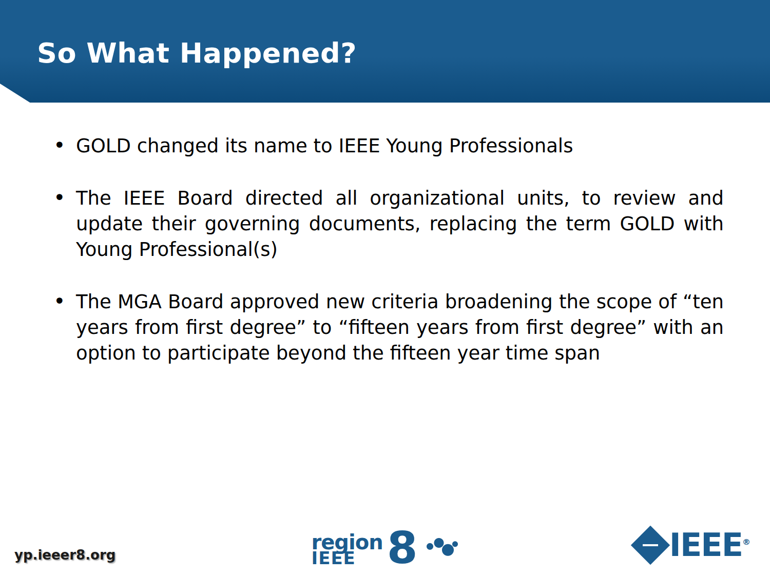So What Happened?
GOLD changed its name to IEEE Young Professionals
The IEEE Board directed all organizational units, to review and update their governing documents, replacing the term GOLD with Young Professional(s)
The MGA Board approved new criteria broadening the scope of “ten years from first degree” to “fifteen years from first degree” with an option to participate beyond the fifteen year time span
yp.ieeer8.org
region IEEE
8
IEEE®